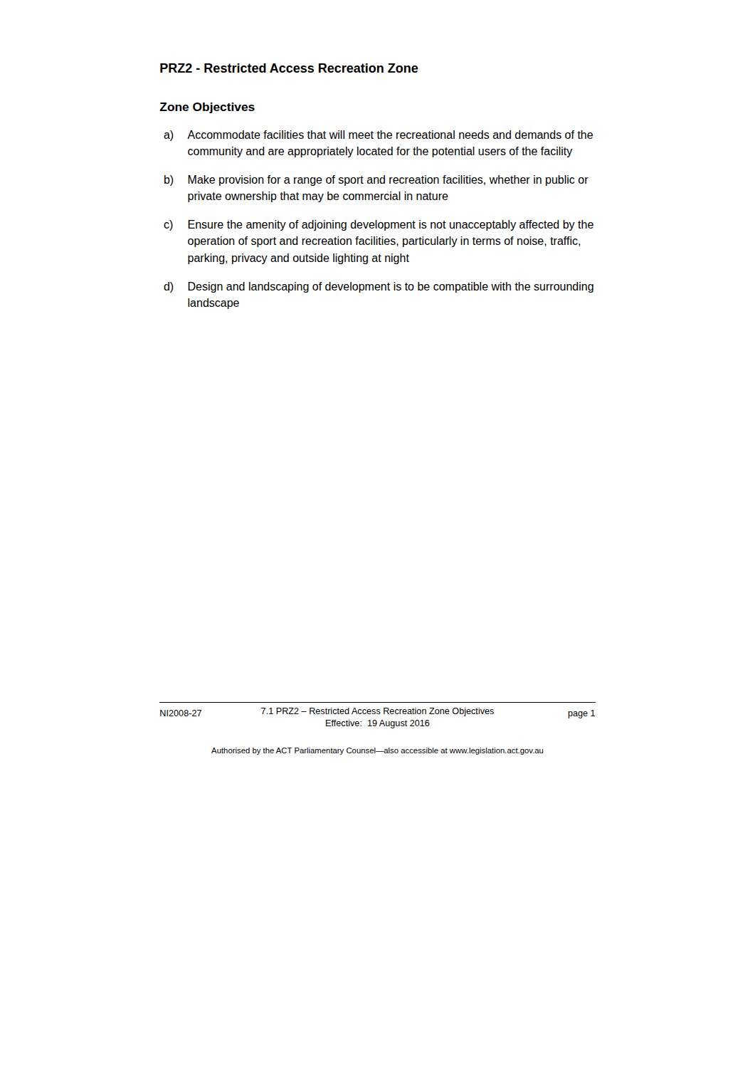PRZ2 - Restricted Access Recreation Zone
Zone Objectives
a) Accommodate facilities that will meet the recreational needs and demands of the community and are appropriately located for the potential users of the facility
b) Make provision for a range of sport and recreation facilities, whether in public or private ownership that may be commercial in nature
c) Ensure the amenity of adjoining development is not unacceptably affected by the operation of sport and recreation facilities, particularly in terms of noise, traffic, parking, privacy and outside lighting at night
d) Design and landscaping of development is to be compatible with the surrounding landscape
NI2008-27
7.1 PRZ2 – Restricted Access Recreation Zone Objectives
Effective: 19 August 2016
page 1
Authorised by the ACT Parliamentary Counsel—also accessible at www.legislation.act.gov.au